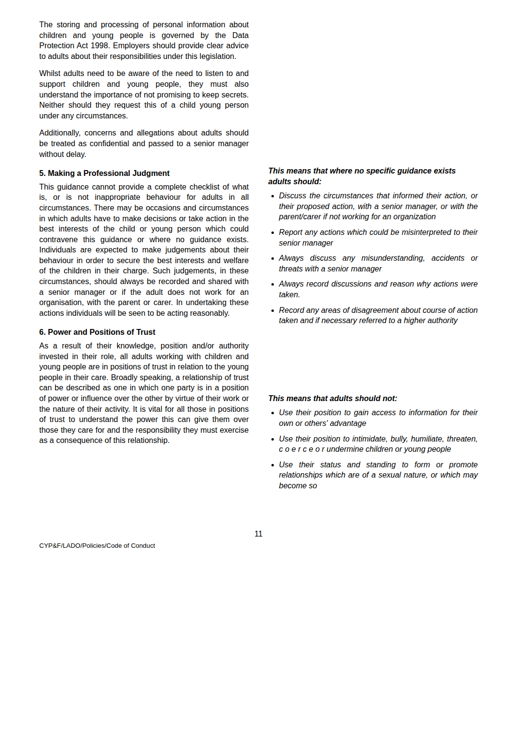The storing and processing of personal information about children and young people is governed by the Data Protection Act 1998. Employers should provide clear advice to adults about their responsibilities under this legislation.
Whilst adults need to be aware of the need to listen to and support children and young people, they must also understand the importance of not promising to keep secrets. Neither should they request this of a child young person under any circumstances.
Additionally, concerns and allegations about adults should be treated as confidential and passed to a senior manager without delay.
5. Making a Professional Judgment
This guidance cannot provide a complete checklist of what is, or is not inappropriate behaviour for adults in all circumstances. There may be occasions and circumstances in which adults have to make decisions or take action in the best interests of the child or young person which could contravene this guidance or where no guidance exists. Individuals are expected to make judgements about their behaviour in order to secure the best interests and welfare of the children in their charge. Such judgements, in these circumstances, should always be recorded and shared with a senior manager or if the adult does not work for an organisation, with the parent or carer. In undertaking these actions individuals will be seen to be acting reasonably.
6. Power and Positions of Trust
As a result of their knowledge, position and/or authority invested in their role, all adults working with children and young people are in positions of trust in relation to the young people in their care. Broadly speaking, a relationship of trust can be described as one in which one party is in a position of power or influence over the other by virtue of their work or the nature of their activity. It is vital for all those in positions of trust to understand the power this can give them over those they care for and the responsibility they must exercise as a consequence of this relationship.
This means that where no specific guidance exists adults should:
Discuss the circumstances that informed their action, or their proposed action, with a senior manager, or with the parent/carer if not working for an organization
Report any actions which could be misinterpreted to their senior manager
Always discuss any misunderstanding, accidents or threats with a senior manager
Always record discussions and reason why actions were taken.
Record any areas of disagreement about course of action taken and if necessary referred to a higher authority
This means that adults should not:
Use their position to gain access to information for their own or others' advantage
Use their position to intimidate, bully, humiliate, threaten, c o e r c e o r undermine children or young people
Use their status and standing to form or promote relationships which are of a sexual nature, or which may become so
11
CYP&F/LADO/Policies/Code of Conduct